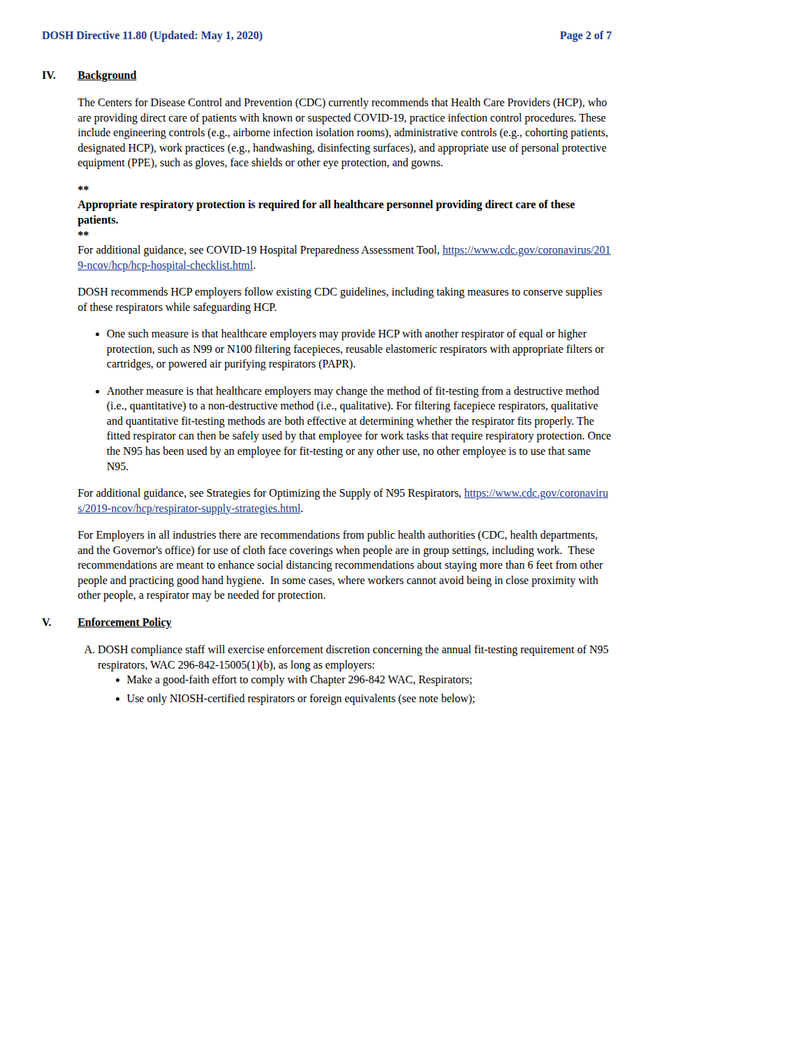DOSH Directive 11.80 (Updated: May 1, 2020) Page 2 of 7
IV.
Background
The Centers for Disease Control and Prevention (CDC) currently recommends that Health Care Providers (HCP), who are providing direct care of patients with known or suspected COVID-19, practice infection control procedures. These include engineering controls (e.g., airborne infection isolation rooms), administrative controls (e.g., cohorting patients, designated HCP), work practices (e.g., handwashing, disinfecting surfaces), and appropriate use of personal protective equipment (PPE), such as gloves, face shields or other eye protection, and gowns.
**
Appropriate respiratory protection is required for all healthcare personnel providing direct care of these patients.
**
For additional guidance, see COVID-19 Hospital Preparedness Assessment Tool, https://www.cdc.gov/coronavirus/2019-ncov/hcp/hcp-hospital-checklist.html.
DOSH recommends HCP employers follow existing CDC guidelines, including taking measures to conserve supplies of these respirators while safeguarding HCP.
One such measure is that healthcare employers may provide HCP with another respirator of equal or higher protection, such as N99 or N100 filtering facepieces, reusable elastomeric respirators with appropriate filters or cartridges, or powered air purifying respirators (PAPR).
Another measure is that healthcare employers may change the method of fit-testing from a destructive method (i.e., quantitative) to a non-destructive method (i.e., qualitative). For filtering facepiece respirators, qualitative and quantitative fit-testing methods are both effective at determining whether the respirator fits properly. The fitted respirator can then be safely used by that employee for work tasks that require respiratory protection. Once the N95 has been used by an employee for fit-testing or any other use, no other employee is to use that same N95.
For additional guidance, see Strategies for Optimizing the Supply of N95 Respirators, https://www.cdc.gov/coronavirus/2019-ncov/hcp/respirator-supply-strategies.html.
For Employers in all industries there are recommendations from public health authorities (CDC, health departments, and the Governor's office) for use of cloth face coverings when people are in group settings, including work. These recommendations are meant to enhance social distancing recommendations about staying more than 6 feet from other people and practicing good hand hygiene. In some cases, where workers cannot avoid being in close proximity with other people, a respirator may be needed for protection.
V.
Enforcement Policy
DOSH compliance staff will exercise enforcement discretion concerning the annual fit-testing requirement of N95 respirators, WAC 296-842-15005(1)(b), as long as employers:
Make a good-faith effort to comply with Chapter 296-842 WAC, Respirators;
Use only NIOSH-certified respirators or foreign equivalents (see note below);